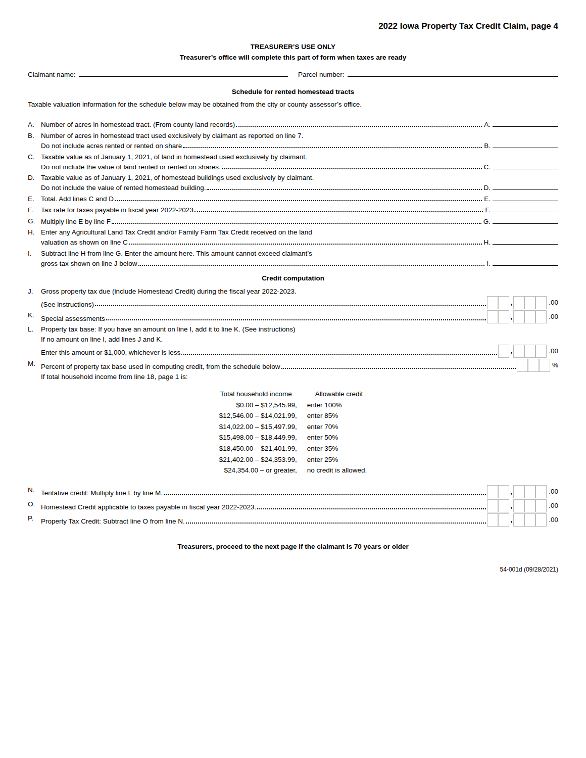2022 Iowa Property Tax Credit Claim, page 4
TREASURER’S USE ONLY
Treasurer’s office will complete this part of form when taxes are ready
Claimant name:
Parcel number:
Schedule for rented homestead tracts
Taxable valuation information for the schedule below may be obtained from the city or county assessor’s office.
A.
Number of acres in homestead tract. (From county land records) A.
B.
Number of acres in homestead tract used exclusively by claimant as reported on line 7.
Do not include acres rented or rented on share B.
C.
Taxable value as of January 1, 2021, of land in homestead used exclusively by claimant.
Do not include the value of land rented or rented on shares. C.
D.
Taxable value as of January 1, 2021, of homestead buildings used exclusively by claimant.
Do not include the value of rented homestead building. D.
E.
Total. Add lines C and D E.
F.
Tax rate for taxes payable in fiscal year 2022-2023 F.
G.
Multiply line E by line F G.
H.
Enter any Agricultural Land Tax Credit and/or Family Farm Tax Credit received on the land
valuation as shown on line C H.
I.
Subtract line H from line G. Enter the amount here. This amount cannot exceed claimant’s
gross tax shown on line J below I.
Credit computation
J.
Gross property tax due (include Homestead Credit) during the fiscal year 2022-2023.
(See instructions) , .00
K.
Special assessments , .00
L.
Property tax base: If you have an amount on line I, add it to line K. (See instructions)
If no amount on line I, add lines J and K.
Enter this amount or $1,000, whichever is less. , .00
M.
Percent of property tax base used in computing credit, from the schedule below %
If total household income from line 18, page 1 is:
| Total household income | Allowable credit |
| --- | --- |
| $0.00 – $12,545.99, | enter 100% |
| $12,546.00 – $14,021.99, | enter 85% |
| $14,022.00 – $15,497.99, | enter 70% |
| $15,498.00 – $18,449.99, | enter 50% |
| $18,450.00 – $21,401.99, | enter 35% |
| $21,402.00 – $24,353.99, | enter 25% |
| $24,354.00 – or greater, | no credit is allowed. |
N.
Tentative credit: Multiply line L by line M. , .00
O.
Homestead Credit applicable to taxes payable in fiscal year 2022-2023. , .00
P.
Property Tax Credit: Subtract line O from line N. , .00
Treasurers, proceed to the next page if the claimant is 70 years or older
54-001d (09/28/2021)